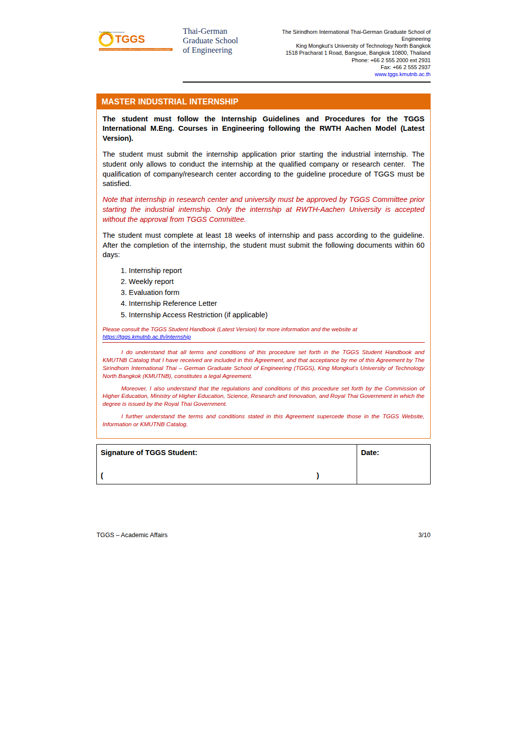The Sirindhorn International TGGS Industry-Oriented Graduate Education and Research in Thailand based on the RWTH Aachen Model
Thai-German
Graduate School
of Engineering
The Sirindhorn International Thai-German Graduate School of Engineering
King Mongkut’s University of Technology North Bangkok
1518 Pracharat 1 Road, Bangsue, Bangkok 10800, Thailand
Phone: +66 2 555 2000 ext 2931
Fax: +66 2 555 2937
www.tggs.kmutnb.ac.th
MASTER INDUSTRIAL INTERNSHIP
The student must follow the Internship Guidelines and Procedures for the TGGS International M.Eng. Courses in Engineering following the RWTH Aachen Model (Latest Version).
The student must submit the internship application prior starting the industrial internship. The student only allows to conduct the internship at the qualified company or research center. The qualification of company/research center according to the guideline procedure of TGGS must be satisfied.
Note that internship in research center and university must be approved by TGGS Committee prior starting the industrial internship. Only the internship at RWTH-Aachen University is accepted without the approval from TGGS Committee.
The student must complete at least 18 weeks of internship and pass according to the guideline. After the completion of the internship, the student must submit the following documents within 60 days:
Internship report
Weekly report
Evaluation form
Internship Reference Letter
Internship Access Restriction (if applicable)
Please consult the TGGS Student Handbook (Latest Version) for more information and the website at https://tggs.kmutnb.ac.th/internship
I do understand that all terms and conditions of this procedure set forth in the TGGS Student Handbook and KMUTNB Catalog that I have received are included in this Agreement, and that acceptance by me of this Agreement by The Sirindhorn International Thai – German Graduate School of Engineering (TGGS), King Mongkut’s University of Technology North Bangkok (KMUTNB), constitutes a legal Agreement.
Moreover, I also understand that the regulations and conditions of this procedure set forth by the Commission of Higher Education, Ministry of Higher Education, Science, Research and Innovation, and Royal Thai Government in which the degree is issued by the Royal Thai Government.
I further understand the terms and conditions stated in this Agreement supercede those in the TGGS Website, Information or KMUTNB Catalog.
| Signature of TGGS Student: ( ) | Date: |
TGGS – Academic Affairs
3/10